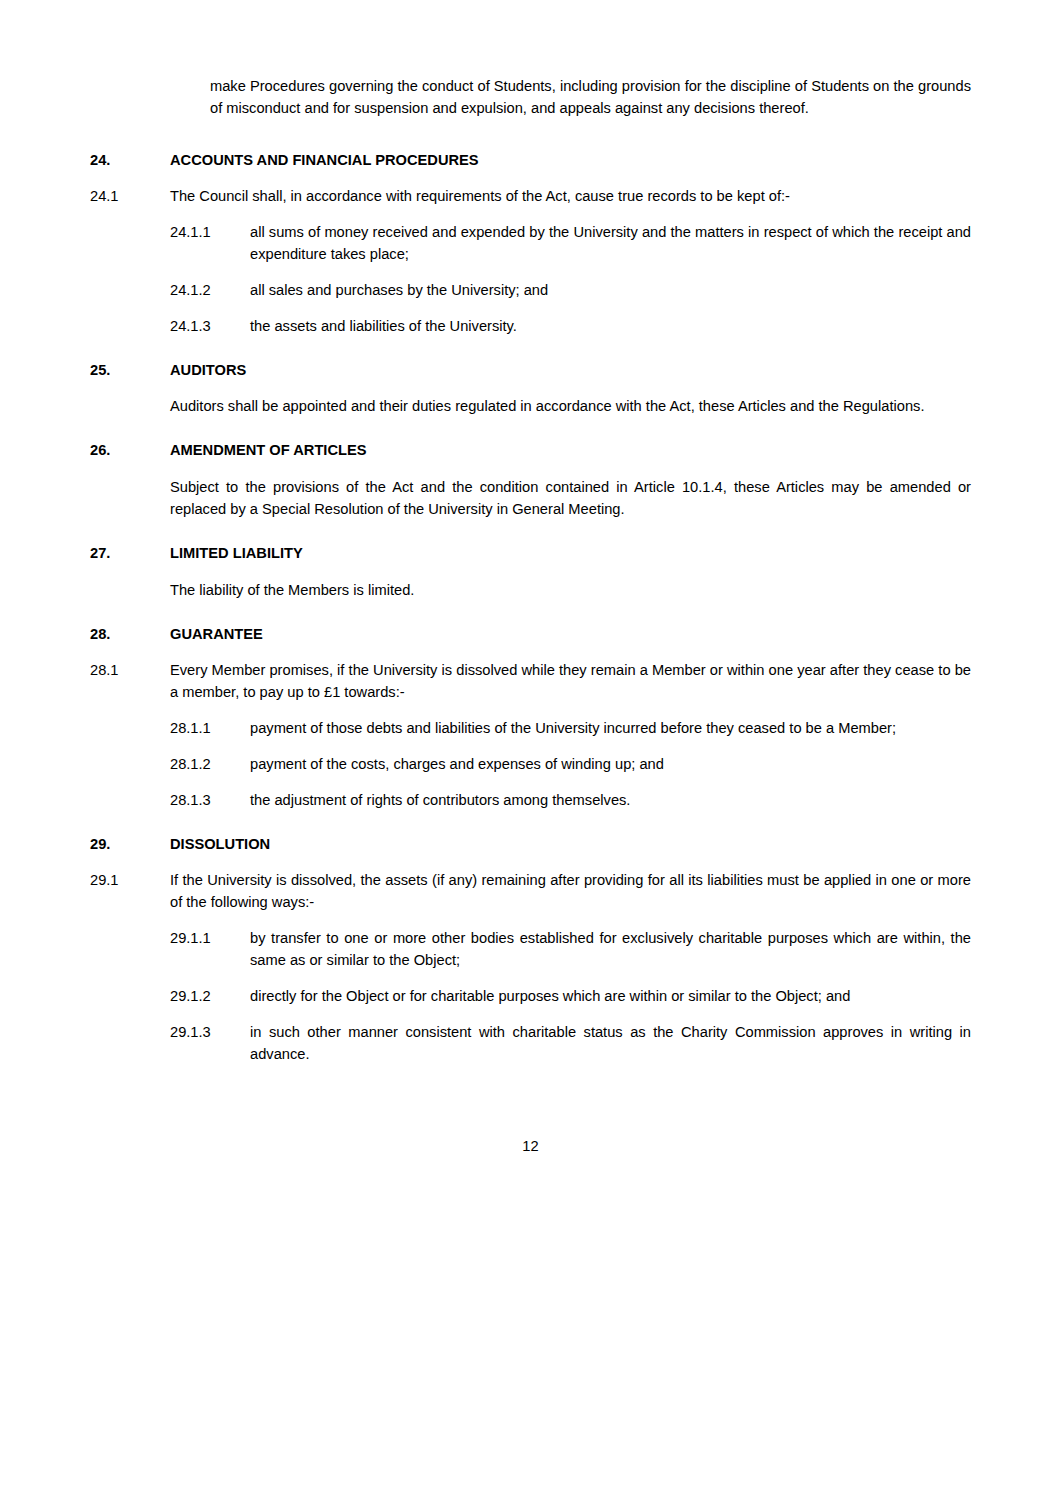make Procedures governing the conduct of Students, including provision for the discipline of Students on the grounds of misconduct and for suspension and expulsion, and appeals against any decisions thereof.
24.
ACCOUNTS AND FINANCIAL PROCEDURES
24.1 The Council shall, in accordance with requirements of the Act, cause true records to be kept of:-
24.1.1 all sums of money received and expended by the University and the matters in respect of which the receipt and expenditure takes place;
24.1.2 all sales and purchases by the University; and
24.1.3 the assets and liabilities of the University.
25.
AUDITORS
Auditors shall be appointed and their duties regulated in accordance with the Act, these Articles and the Regulations.
26.
AMENDMENT OF ARTICLES
Subject to the provisions of the Act and the condition contained in Article 10.1.4, these Articles may be amended or replaced by a Special Resolution of the University in General Meeting.
27.
LIMITED LIABILITY
The liability of the Members is limited.
28.
GUARANTEE
28.1 Every Member promises, if the University is dissolved while they remain a Member or within one year after they cease to be a member, to pay up to £1 towards:-
28.1.1 payment of those debts and liabilities of the University incurred before they ceased to be a Member;
28.1.2 payment of the costs, charges and expenses of winding up; and
28.1.3 the adjustment of rights of contributors among themselves.
29.
DISSOLUTION
29.1 If the University is dissolved, the assets (if any) remaining after providing for all its liabilities must be applied in one or more of the following ways:-
29.1.1 by transfer to one or more other bodies established for exclusively charitable purposes which are within, the same as or similar to the Object;
29.1.2 directly for the Object or for charitable purposes which are within or similar to the Object; and
29.1.3 in such other manner consistent with charitable status as the Charity Commission approves in writing in advance.
12